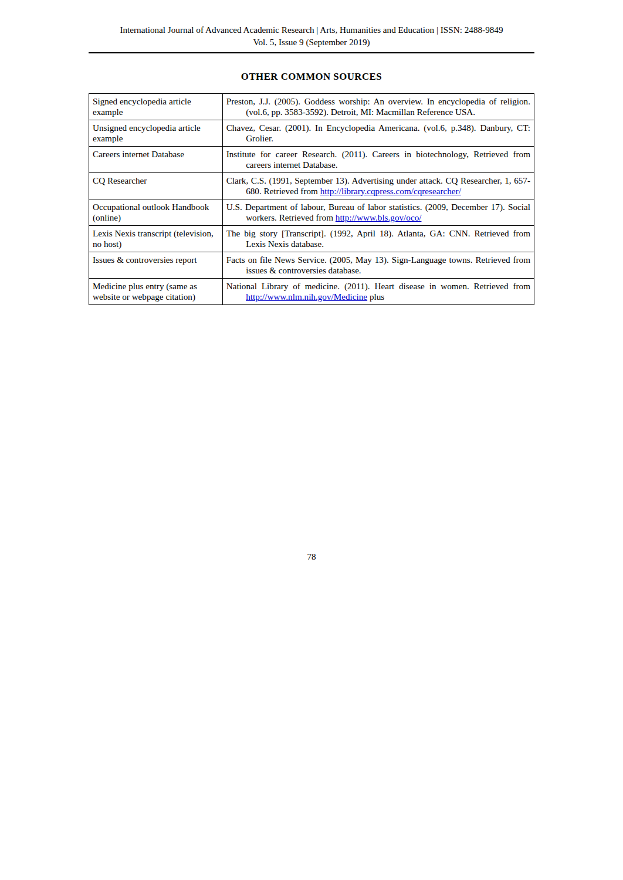International Journal of Advanced Academic Research | Arts, Humanities and Education | ISSN: 2488-9849 Vol. 5, Issue 9 (September 2019)
OTHER COMMON SOURCES
| Signed encyclopedia article example | Preston, J.J. (2005). Goddess worship: An overview. In encyclopedia of religion. (vol.6, pp. 3583-3592). Detroit, MI: Macmillan Reference USA. |
| Unsigned encyclopedia article example | Chavez, Cesar. (2001). In Encyclopedia Americana. (vol.6, p.348). Danbury, CT: Grolier. |
| Careers internet Database | Institute for career Research. (2011). Careers in biotechnology, Retrieved from careers internet Database. |
| CQ Researcher | Clark, C.S. (1991, September 13). Advertising under attack. CQ Researcher, 1, 657-680. Retrieved from http://library.cqpress.com/cqresearcher/ |
| Occupational outlook Handbook (online) | U.S. Department of labour, Bureau of labor statistics. (2009, December 17). Social workers. Retrieved from http://www.bls.gov/oco/ |
| Lexis Nexis transcript (television, no host) | The big story [Transcript]. (1992, April 18). Atlanta, GA: CNN. Retrieved from Lexis Nexis database. |
| Issues & controversies report | Facts on file News Service. (2005, May 13). Sign-Language towns. Retrieved from issues & controversies database. |
| Medicine plus entry (same as website or webpage citation) | National Library of medicine. (2011). Heart disease in women. Retrieved from http://www.nlm.nih.gov/Medicine plus |
78